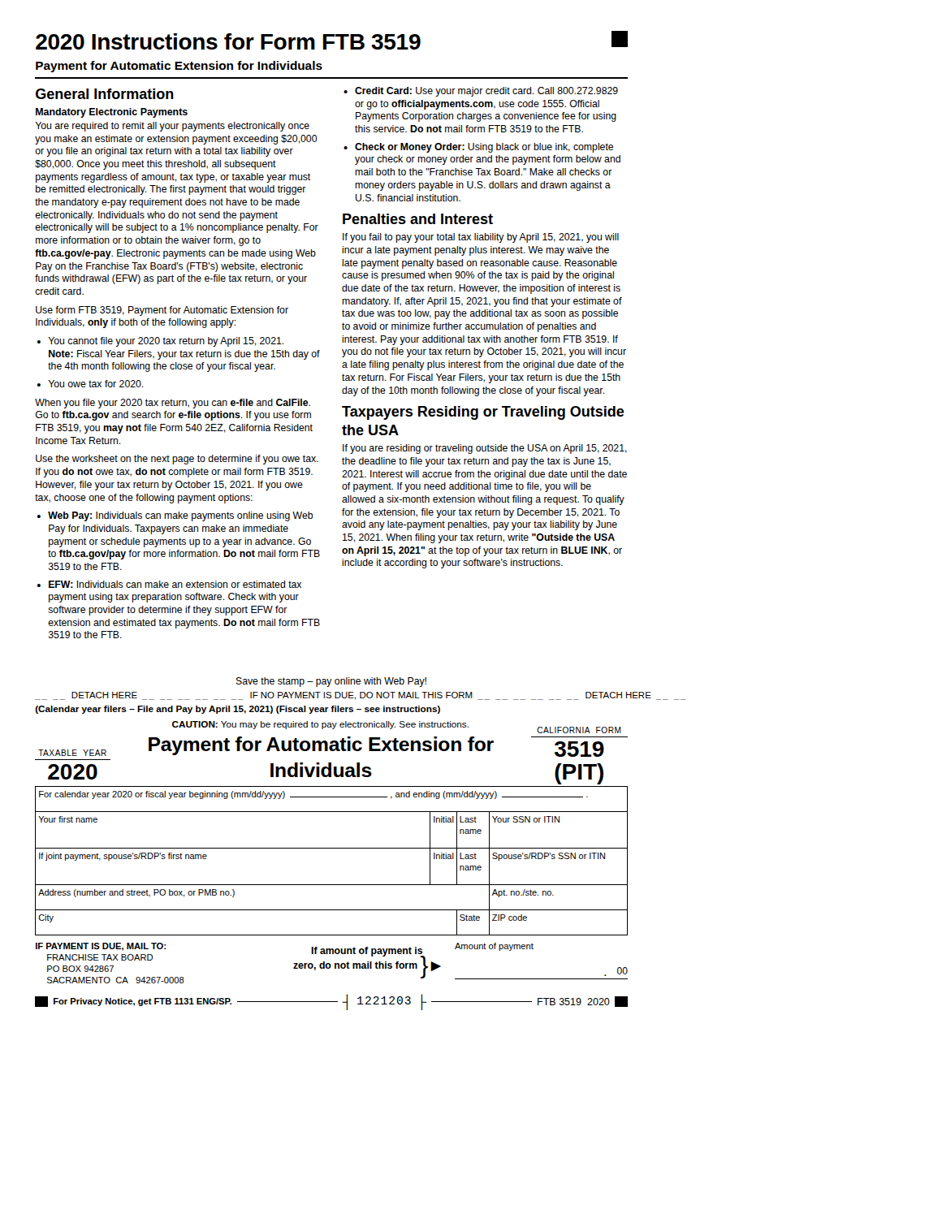2020 Instructions for Form FTB 3519
Payment for Automatic Extension for Individuals
General Information
Mandatory Electronic Payments
You are required to remit all your payments electronically once you make an estimate or extension payment exceeding $20,000 or you file an original tax return with a total tax liability over $80,000. Once you meet this threshold, all subsequent payments regardless of amount, tax type, or taxable year must be remitted electronically. The first payment that would trigger the mandatory e-pay requirement does not have to be made electronically. Individuals who do not send the payment electronically will be subject to a 1% noncompliance penalty. For more information or to obtain the waiver form, go to ftb.ca.gov/e-pay. Electronic payments can be made using Web Pay on the Franchise Tax Board's (FTB's) website, electronic funds withdrawal (EFW) as part of the e-file tax return, or your credit card.
Use form FTB 3519, Payment for Automatic Extension for Individuals, only if both of the following apply:
You cannot file your 2020 tax return by April 15, 2021.
Note: Fiscal Year Filers, your tax return is due the 15th day of the 4th month following the close of your fiscal year.
You owe tax for 2020.
When you file your 2020 tax return, you can e-file and CalFile. Go to ftb.ca.gov and search for e-file options. If you use form FTB 3519, you may not file Form 540 2EZ, California Resident Income Tax Return.
Use the worksheet on the next page to determine if you owe tax. If you do not owe tax, do not complete or mail form FTB 3519. However, file your tax return by October 15, 2021. If you owe tax, choose one of the following payment options:
Web Pay: Individuals can make payments online using Web Pay for Individuals. Taxpayers can make an immediate payment or schedule payments up to a year in advance. Go to ftb.ca.gov/pay for more information. Do not mail form FTB 3519 to the FTB.
EFW: Individuals can make an extension or estimated tax payment using tax preparation software. Check with your software provider to determine if they support EFW for extension and estimated tax payments. Do not mail form FTB 3519 to the FTB.
Credit Card: Use your major credit card. Call 800.272.9829 or go to officialpayments.com, use code 1555. Official Payments Corporation charges a convenience fee for using this service. Do not mail form FTB 3519 to the FTB.
Check or Money Order: Using black or blue ink, complete your check or money order and the payment form below and mail both to the "Franchise Tax Board." Make all checks or money orders payable in U.S. dollars and drawn against a U.S. financial institution.
Penalties and Interest
If you fail to pay your total tax liability by April 15, 2021, you will incur a late payment penalty plus interest. We may waive the late payment penalty based on reasonable cause. Reasonable cause is presumed when 90% of the tax is paid by the original due date of the tax return. However, the imposition of interest is mandatory. If, after April 15, 2021, you find that your estimate of tax due was too low, pay the additional tax as soon as possible to avoid or minimize further accumulation of penalties and interest. Pay your additional tax with another form FTB 3519. If you do not file your tax return by October 15, 2021, you will incur a late filing penalty plus interest from the original due date of the tax return. For Fiscal Year Filers, your tax return is due the 15th day of the 10th month following the close of your fiscal year.
Taxpayers Residing or Traveling Outside the USA
If you are residing or traveling outside the USA on April 15, 2021, the deadline to file your tax return and pay the tax is June 15, 2021. Interest will accrue from the original due date until the date of payment. If you need additional time to file, you will be allowed a six-month extension without filing a request. To qualify for the extension, file your tax return by December 15, 2021. To avoid any late-payment penalties, pay your tax liability by June 15, 2021. When filing your tax return, write "Outside the USA on April 15, 2021" at the top of your tax return in BLUE INK, or include it according to your software's instructions.
Save the stamp – pay online with Web Pay!
__ __ DETACH HERE __ __ __ __ __ __ IF NO PAYMENT IS DUE, DO NOT MAIL THIS FORM __ __ __ __ __ __ DETACH HERE __ __
(Calendar year filers – File and Pay by April 15, 2021) (Fiscal year filers – see instructions)
TAXABLE YEAR 2020
CAUTION: You may be required to pay electronically. See instructions.
Payment for Automatic Extension for Individuals
CALIFORNIA FORM 3519 (PIT)
| For calendar year 2020 or fiscal year beginning (mm/dd/yyyy) , and ending (mm/dd/yyyy) . |
| Your first name | Initial | Last name | Your SSN or ITIN |
| If joint payment, spouse's/RDP's first name | Initial | Last name | Spouse's/RDP's SSN or ITIN |
| Address (number and street, PO box, or PMB no.) | Apt. no./ste. no. |
| City | State | ZIP code |
IF PAYMENT IS DUE, MAIL TO:
FRANCHISE TAX BOARD
PO BOX 942867
SACRAMENTO CA 94267-0008
If amount of payment is
zero, do not mail this form } ▶
Amount of payment
. 00
For Privacy Notice, get FTB 1131 ENG/SP. ┤ 1221203 ├ FTB 3519 2020